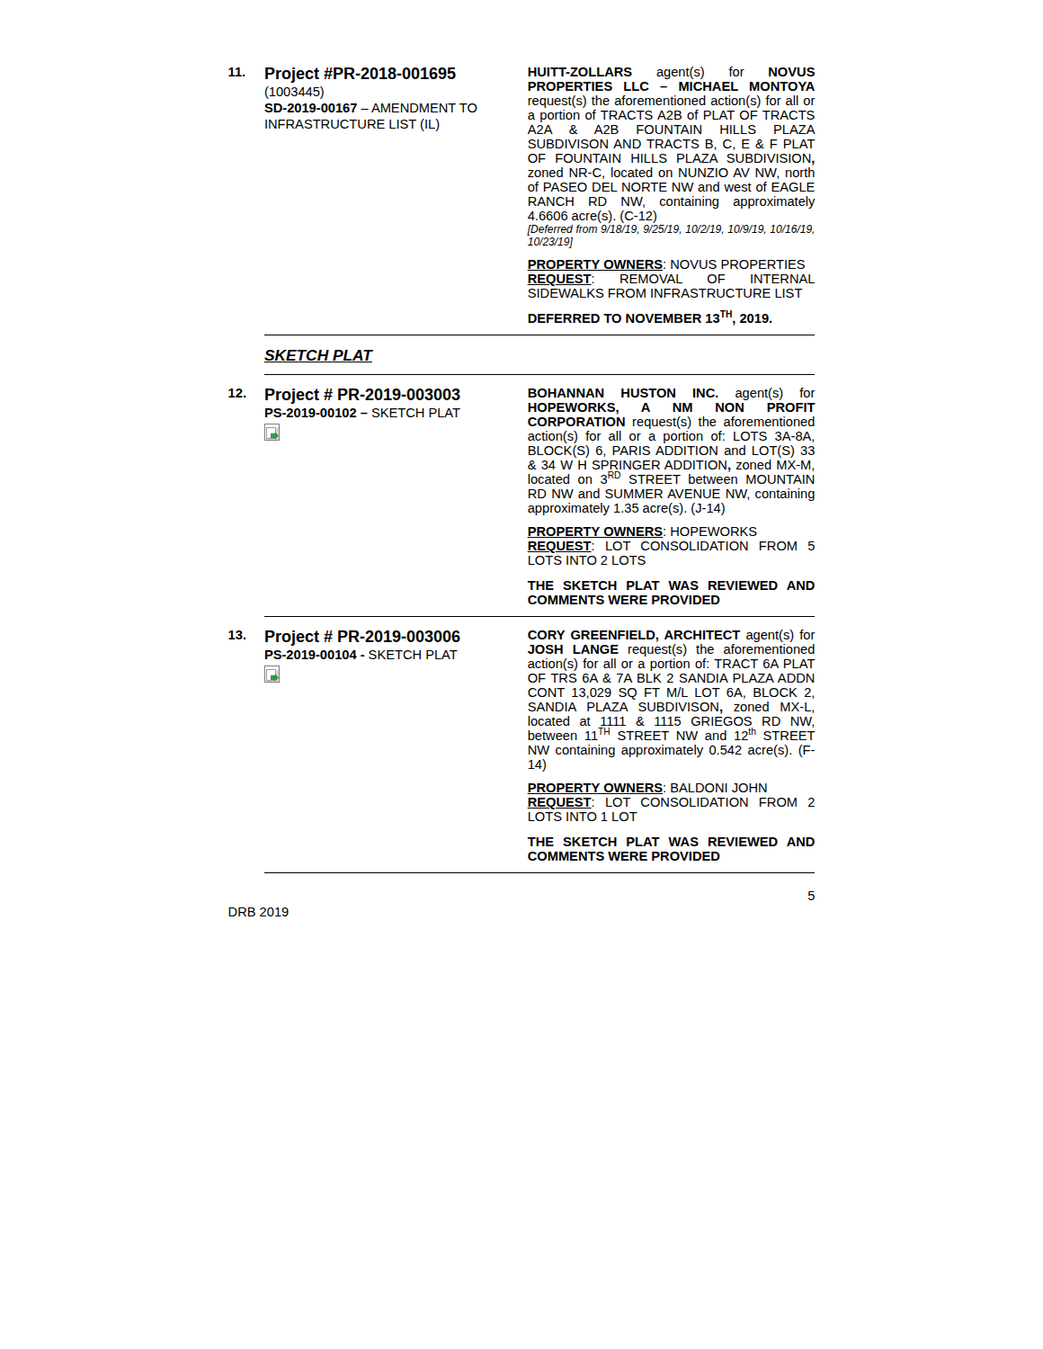| 11. | Project #PR-2018-001695 (1003445) SD-2019-00167 – AMENDMENT TO INFRASTRUCTURE LIST (IL) | HUITT-ZOLLARS agent(s) for NOVUS PROPERTIES LLC – MICHAEL MONTOYA request(s) the aforementioned action(s) for all or a portion of TRACTS A2B of PLAT OF TRACTS A2A & A2B FOUNTAIN HILLS PLAZA SUBDIVISON AND TRACTS B, C, E & F PLAT OF FOUNTAIN HILLS PLAZA SUBDIVISION , zoned NR-C, located on NUNZIO AV NW, north of PASEO DEL NORTE NW and west of EAGLE RANCH RD NW, containing approximately 4.6606 acre(s). (C-12) [Deferred from 9/18/19, 9/25/19, 10/2/19, 10/9/19, 10/16/19, 10/23/19] PROPERTY OWNERS : NOVUS PROPERTIES REQUEST : REMOVAL OF INTERNAL SIDEWALKS FROM INFRASTRUCTURE LIST DEFERRED TO NOVEMBER 13 TH , 2019. |
SKETCH PLAT
| 12. | Project # PR-2019-003003 PS-2019-00102 – SKETCH PLAT | BOHANNAN HUSTON INC. agent(s) for HOPEWORKS, A NM NON PROFIT CORPORATION request(s) the aforementioned action(s) for all or a portion of: LOTS 3A-8A, BLOCK(S) 6, PARIS ADDITION and LOT(S) 33 & 34 W H SPRINGER ADDITION , zoned MX-M, located on 3 RD STREET between MOUNTAIN RD NW and SUMMER AVENUE NW, containing approximately 1.35 acre(s). (J-14) PROPERTY OWNERS : HOPEWORKS REQUEST : LOT CONSOLIDATION FROM 5 LOTS INTO 2 LOTS THE SKETCH PLAT WAS REVIEWED AND COMMENTS WERE PROVIDED |
| 13. | Project # PR-2019-003006 PS-2019-00104 - SKETCH PLAT | CORY GREENFIELD, ARCHITECT agent(s) for JOSH LANGE request(s) the aforementioned action(s) for all or a portion of: TRACT 6A PLAT OF TRS 6A & 7A BLK 2 SANDIA PLAZA ADDN CONT 13,029 SQ FT M/L LOT 6A, BLOCK 2, SANDIA PLAZA SUBDIVISON , zoned MX-L, located at 1111 & 1115 GRIEGOS RD NW, between 11 TH STREET NW and 12 th STREET NW containing approximately 0.542 acre(s). (F-14) PROPERTY OWNERS : BALDONI JOHN REQUEST : LOT CONSOLIDATION FROM 2 LOTS INTO 1 LOT THE SKETCH PLAT WAS REVIEWED AND COMMENTS WERE PROVIDED |
5
DRB 2019